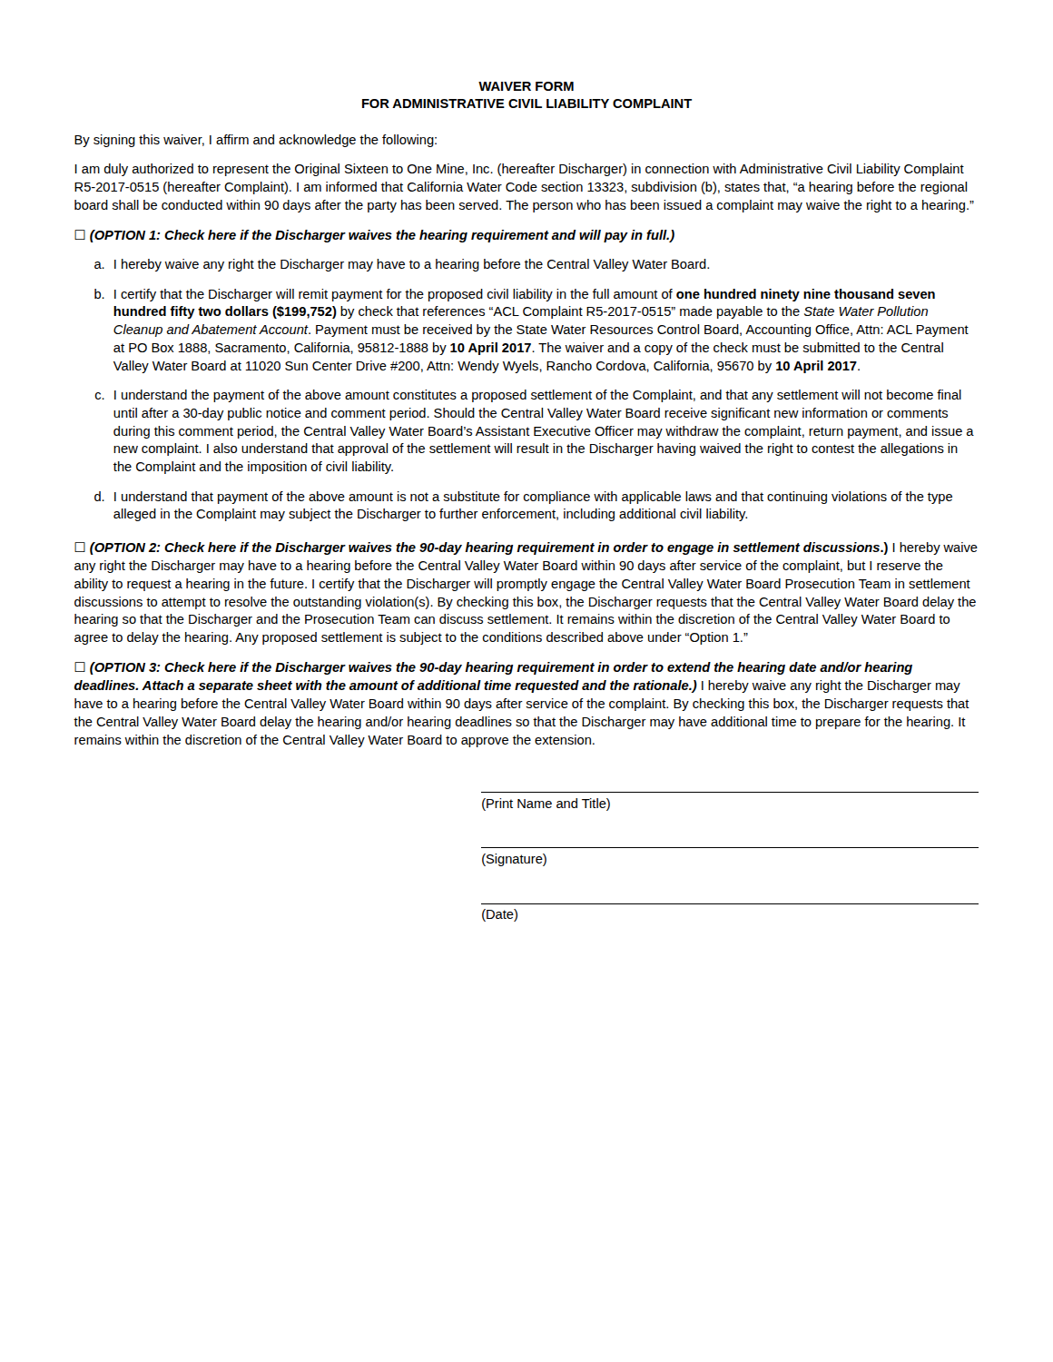WAIVER FORM
FOR ADMINISTRATIVE CIVIL LIABILITY COMPLAINT
By signing this waiver, I affirm and acknowledge the following:
I am duly authorized to represent the Original Sixteen to One Mine, Inc. (hereafter Discharger) in connection with Administrative Civil Liability Complaint R5-2017-0515 (hereafter Complaint). I am informed that California Water Code section 13323, subdivision (b), states that, “a hearing before the regional board shall be conducted within 90 days after the party has been served. The person who has been issued a complaint may waive the right to a hearing.”
☐ (OPTION 1: Check here if the Discharger waives the hearing requirement and will pay in full.)
I hereby waive any right the Discharger may have to a hearing before the Central Valley Water Board.
I certify that the Discharger will remit payment for the proposed civil liability in the full amount of one hundred ninety nine thousand seven hundred fifty two dollars ($199,752) by check that references “ACL Complaint R5-2017-0515” made payable to the State Water Pollution Cleanup and Abatement Account. Payment must be received by the State Water Resources Control Board, Accounting Office, Attn: ACL Payment at PO Box 1888, Sacramento, California, 95812-1888 by 10 April 2017. The waiver and a copy of the check must be submitted to the Central Valley Water Board at 11020 Sun Center Drive #200, Attn: Wendy Wyels, Rancho Cordova, California, 95670 by 10 April 2017.
I understand the payment of the above amount constitutes a proposed settlement of the Complaint, and that any settlement will not become final until after a 30-day public notice and comment period. Should the Central Valley Water Board receive significant new information or comments during this comment period, the Central Valley Water Board’s Assistant Executive Officer may withdraw the complaint, return payment, and issue a new complaint. I also understand that approval of the settlement will result in the Discharger having waived the right to contest the allegations in the Complaint and the imposition of civil liability.
I understand that payment of the above amount is not a substitute for compliance with applicable laws and that continuing violations of the type alleged in the Complaint may subject the Discharger to further enforcement, including additional civil liability.
☐ (OPTION 2: Check here if the Discharger waives the 90-day hearing requirement in order to engage in settlement discussions.) I hereby waive any right the Discharger may have to a hearing before the Central Valley Water Board within 90 days after service of the complaint, but I reserve the ability to request a hearing in the future. I certify that the Discharger will promptly engage the Central Valley Water Board Prosecution Team in settlement discussions to attempt to resolve the outstanding violation(s). By checking this box, the Discharger requests that the Central Valley Water Board delay the hearing so that the Discharger and the Prosecution Team can discuss settlement. It remains within the discretion of the Central Valley Water Board to agree to delay the hearing. Any proposed settlement is subject to the conditions described above under “Option 1.”
☐ (OPTION 3: Check here if the Discharger waives the 90-day hearing requirement in order to extend the hearing date and/or hearing deadlines. Attach a separate sheet with the amount of additional time requested and the rationale.) I hereby waive any right the Discharger may have to a hearing before the Central Valley Water Board within 90 days after service of the complaint. By checking this box, the Discharger requests that the Central Valley Water Board delay the hearing and/or hearing deadlines so that the Discharger may have additional time to prepare for the hearing. It remains within the discretion of the Central Valley Water Board to approve the extension.
(Print Name and Title)
(Signature)
(Date)